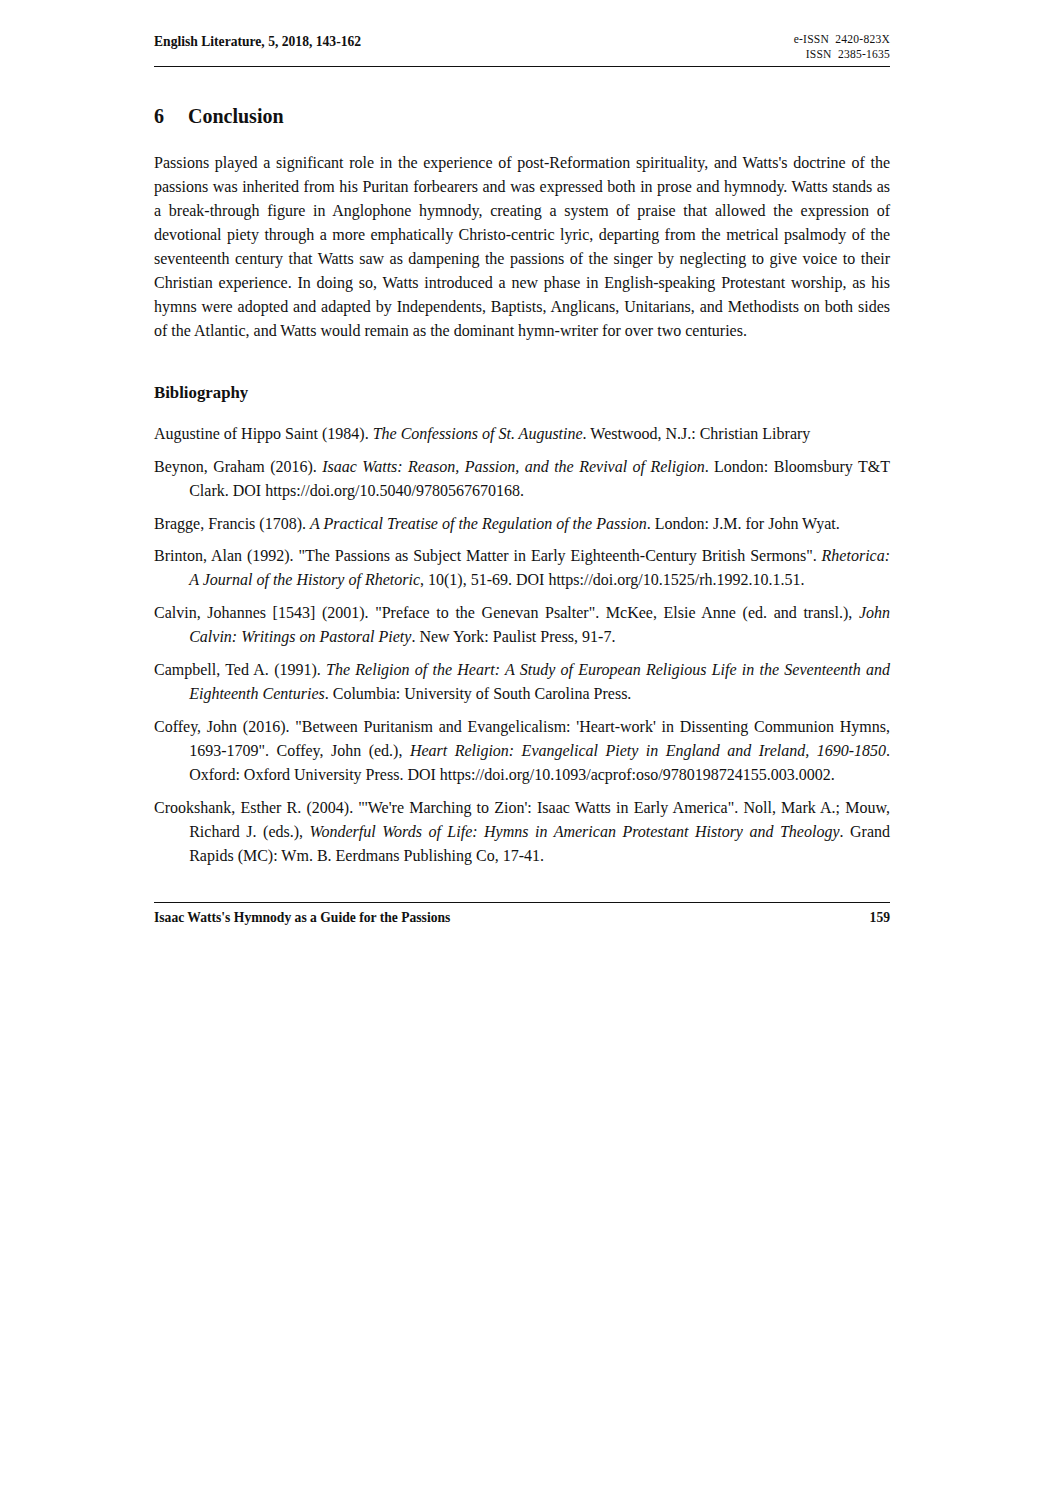English Literature, 5, 2018, 143-162
e-ISSN 2420-823X
ISSN 2385-1635
6 Conclusion
Passions played a significant role in the experience of post-Reformation spirituality, and Watts's doctrine of the passions was inherited from his Puritan forbearers and was expressed both in prose and hymnody. Watts stands as a break-through figure in Anglophone hymnody, creating a system of praise that allowed the expression of devotional piety through a more emphatically Christo-centric lyric, departing from the metrical psalmody of the seventeenth century that Watts saw as dampening the passions of the singer by neglecting to give voice to their Christian experience. In doing so, Watts introduced a new phase in English-speaking Protestant worship, as his hymns were adopted and adapted by Independents, Baptists, Anglicans, Unitarians, and Methodists on both sides of the Atlantic, and Watts would remain as the dominant hymn-writer for over two centuries.
Bibliography
Augustine of Hippo Saint (1984). The Confessions of St. Augustine. Westwood, N.J.: Christian Library
Beynon, Graham (2016). Isaac Watts: Reason, Passion, and the Revival of Religion. London: Bloomsbury T&T Clark. DOI https://doi.org/10.5040/9780567670168.
Bragge, Francis (1708). A Practical Treatise of the Regulation of the Passion. London: J.M. for John Wyat.
Brinton, Alan (1992). "The Passions as Subject Matter in Early Eighteenth-Century British Sermons". Rhetorica: A Journal of the History of Rhetoric, 10(1), 51-69. DOI https://doi.org/10.1525/rh.1992.10.1.51.
Calvin, Johannes [1543] (2001). "Preface to the Genevan Psalter". McKee, Elsie Anne (ed. and transl.), John Calvin: Writings on Pastoral Piety. New York: Paulist Press, 91-7.
Campbell, Ted A. (1991). The Religion of the Heart: A Study of European Religious Life in the Seventeenth and Eighteenth Centuries. Columbia: University of South Carolina Press.
Coffey, John (2016). "Between Puritanism and Evangelicalism: 'Heart-work' in Dissenting Communion Hymns, 1693-1709". Coffey, John (ed.), Heart Religion: Evangelical Piety in England and Ireland, 1690-1850. Oxford: Oxford University Press. DOI https://doi.org/10.1093/acprof:oso/9780198724155.003.0002.
Crookshank, Esther R. (2004). "'We're Marching to Zion': Isaac Watts in Early America". Noll, Mark A.; Mouw, Richard J. (eds.), Wonderful Words of Life: Hymns in American Protestant History and Theology. Grand Rapids (MC): Wm. B. Eerdmans Publishing Co, 17-41.
Isaac Watts's Hymnody as a Guide for the Passions
159